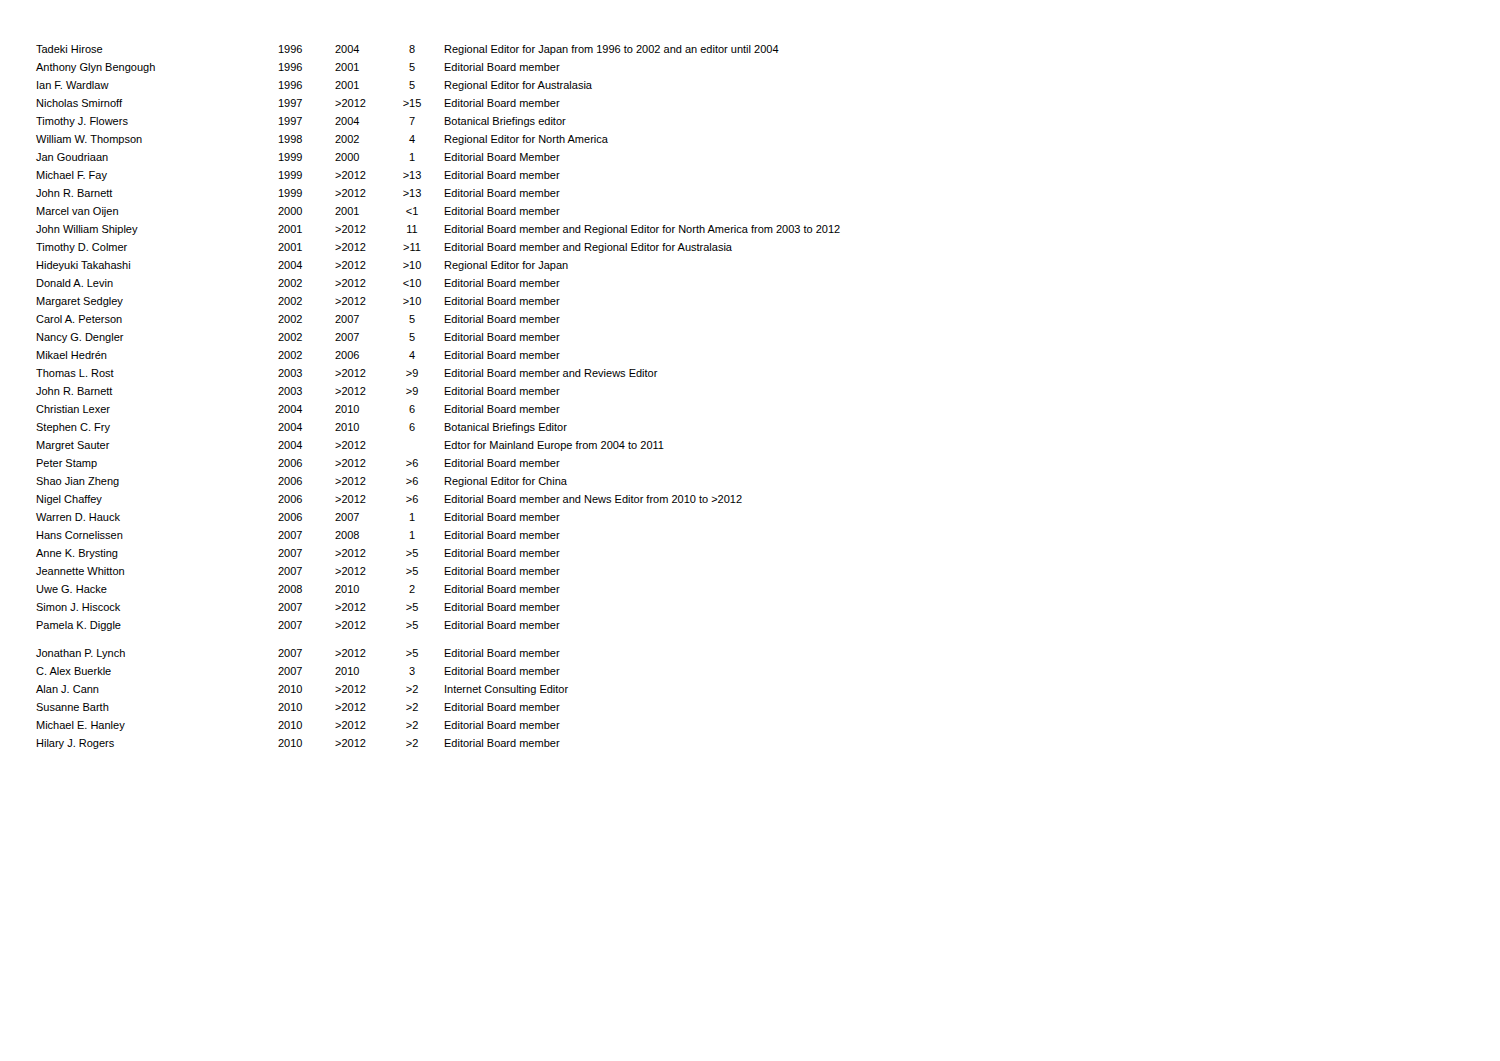| Tadeki Hirose | 1996 | 2004 | 8 | Regional Editor for Japan from 1996 to 2002 and an editor until 2004 |
| Anthony Glyn Bengough | 1996 | 2001 | 5 | Editorial Board member |
| Ian F. Wardlaw | 1996 | 2001 | 5 | Regional Editor for Australasia |
| Nicholas Smirnoff | 1997 | >2012 | >15 | Editorial Board member |
| Timothy J. Flowers | 1997 | 2004 | 7 | Botanical Briefings editor |
| William W. Thompson | 1998 | 2002 | 4 | Regional Editor for North America |
| Jan Goudriaan | 1999 | 2000 | 1 | Editorial Board Member |
| Michael F. Fay | 1999 | >2012 | >13 | Editorial Board member |
| John R. Barnett | 1999 | >2012 | >13 | Editorial Board member |
| Marcel van Oijen | 2000 | 2001 | <1 | Editorial Board member |
| John William Shipley | 2001 | >2012 | 11 | Editorial Board member and Regional Editor for North America from 2003 to 2012 |
| Timothy D. Colmer | 2001 | >2012 | >11 | Editorial Board member and Regional Editor for Australasia |
| Hideyuki Takahashi | 2004 | >2012 | >10 | Regional Editor for Japan |
| Donald A. Levin | 2002 | >2012 | <10 | Editorial Board member |
| Margaret Sedgley | 2002 | >2012 | >10 | Editorial Board member |
| Carol A. Peterson | 2002 | 2007 | 5 | Editorial Board member |
| Nancy G. Dengler | 2002 | 2007 | 5 | Editorial Board member |
| Mikael Hedrén | 2002 | 2006 | 4 | Editorial Board member |
| Thomas L. Rost | 2003 | >2012 | >9 | Editorial Board member and Reviews Editor |
| John R. Barnett | 2003 | >2012 | >9 | Editorial Board member |
| Christian Lexer | 2004 | 2010 | 6 | Editorial Board member |
| Stephen C. Fry | 2004 | 2010 | 6 | Botanical Briefings Editor |
| Margret Sauter | 2004 | >2012 | | Edtor for Mainland Europe from 2004 to 2011 |
| Peter Stamp | 2006 | >2012 | >6 | Editorial Board member |
| Shao Jian Zheng | 2006 | >2012 | >6 | Regional Editor for China |
| Nigel Chaffey | 2006 | >2012 | >6 | Editorial Board member and News Editor from 2010 to >2012 |
| Warren D. Hauck | 2006 | 2007 | 1 | Editorial Board member |
| Hans Cornelissen | 2007 | 2008 | 1 | Editorial Board member |
| Anne K. Brysting | 2007 | >2012 | >5 | Editorial Board member |
| Jeannette Whitton | 2007 | >2012 | >5 | Editorial Board member |
| Uwe G. Hacke | 2008 | 2010 | 2 | Editorial Board member |
| Simon J. Hiscock | 2007 | >2012 | >5 | Editorial Board member |
| Pamela K. Diggle | 2007 | >2012 | >5 | Editorial Board member |
| Jonathan P. Lynch | 2007 | >2012 | >5 | Editorial Board member |
| C. Alex Buerkle | 2007 | 2010 | 3 | Editorial Board member |
| Alan J. Cann | 2010 | >2012 | >2 | Internet Consulting Editor |
| Susanne Barth | 2010 | >2012 | >2 | Editorial Board member |
| Michael E. Hanley | 2010 | >2012 | >2 | Editorial Board member |
| Hilary J. Rogers | 2010 | >2012 | >2 | Editorial Board member |